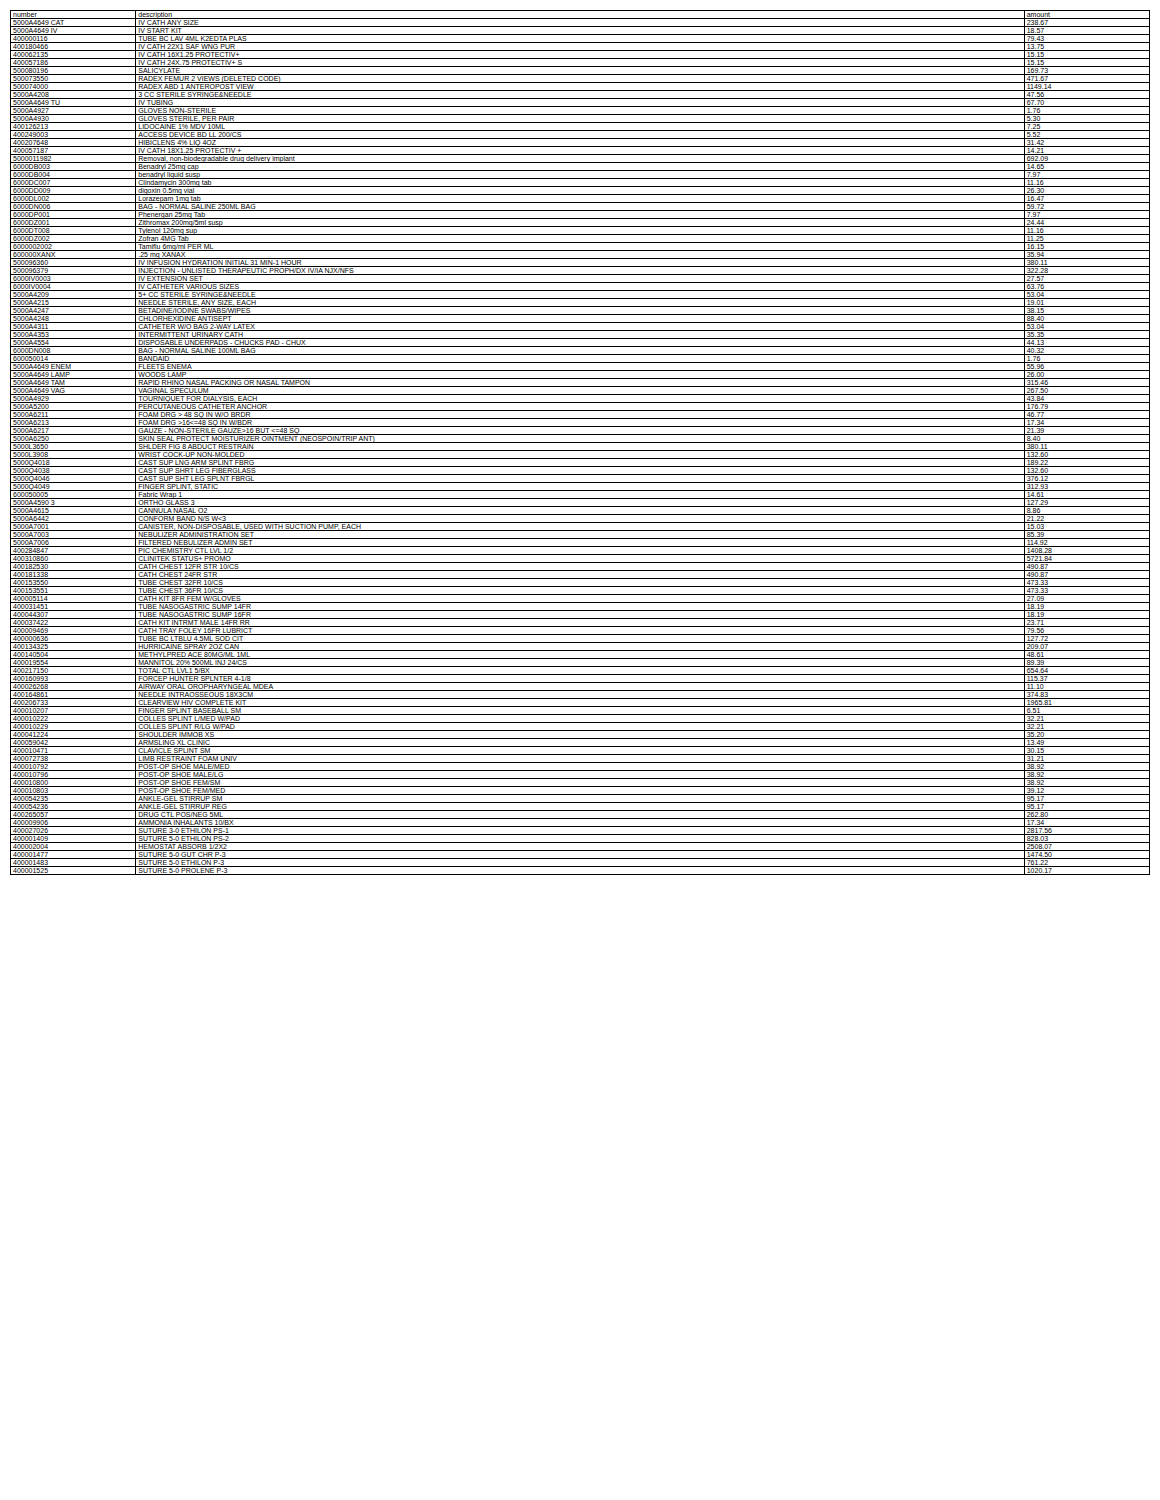| number | description | amount |
| --- | --- | --- |
| 5000A4649 CAT | IV CATH ANY SIZE | 238.67 |
| 5000A4649 IV | IV START KIT | 18.57 |
| 400000116 | TUBE BC LAV 4ML K2EDTA PLAS | 79.43 |
| 400180466 | IV CATH 22X1 SAF WNG PUR | 13.75 |
| 400062135 | IV CATH 16X1.25 PROTECTIV+ | 15.15 |
| 400057186 | IV CATH 24X.75 PROTECTIV+ S | 15.15 |
| 500080196 | SALICYLATE | 169.73 |
| 500073550 | RADEX FEMUR 2 VIEWS (DELETED CODE) | 471.67 |
| 500074000 | RADEX ABD 1 ANTEROPOST VIEW | 1149.14 |
| 5000A4208 | 3 CC STERILE SYRINGE&NEEDLE | 47.56 |
| 5000A4649 TU | IV TUBING | 67.70 |
| 5000A4927 | GLOVES NON-STERILE | 1.76 |
| 5000A4930 | GLOVES STERILE, PER PAIR | 5.30 |
| 400126213 | LIDOCAINE 1% MDV 10ML | 7.25 |
| 400249003 | ACCESS DEVICE BD LL 200/CS | 5.52 |
| 400207648 | HIBICLENS 4% LIQ 4OZ | 31.42 |
| 400057187 | IV CATH 18X1.25 PROTECTIV + | 14.21 |
| 5000011982 | Removal, non-biodegradable drug delivery implant | 692.09 |
| 6000DB003 | Benadryl 25mg cap | 14.65 |
| 6000DB004 | benadryl liquid susp | 7.97 |
| 6000DC007 | Clindamycin 300mg tab | 11.16 |
| 6000DD009 | digoxin 0.5mg vial | 26.30 |
| 6000DL002 | Lorazepam 1mg tab | 16.47 |
| 6000DN006 | BAG - NORMAL SALINE 250ML BAG | 59.72 |
| 6000DP001 | Phenergan 25mg Tab | 7.97 |
| 6000DZ001 | Zithromax 200mg/5ml susp | 24.44 |
| 6000DT008 | Tylenol 120mg sup | 11.16 |
| 6000DZ002 | Zofran 4MG Tab | 11.25 |
| 6000002002 | Tamiflu 6mg/ml PER ML | 16.15 |
| 600000XANX | .25 mg XANAX | 35.94 |
| 500096360 | IV INFUSION HYDRATION INITIAL 31 MIN-1 HOUR | 380.11 |
| 500096379 | INJECTION - UNLISTED THERAPEUTIC PROPH/DX IV/IA NJX/NFS | 322.28 |
| 6000IV0003 | IV EXTENSION SET | 27.57 |
| 6000IV0004 | IV CATHETER VARIOUS SIZES | 63.76 |
| 5000A4209 | 5+ CC STERILE SYRINGE&NEEDLE | 53.04 |
| 5000A4215 | NEEDLE STERILE, ANY SIZE, EACH | 19.01 |
| 5000A4247 | BETADINE/IODINE SWABS/WIPES | 38.15 |
| 5000A4248 | CHLORHEXIDINE ANTISEPT | 88.40 |
| 5000A4311 | CATHETER W/O BAG 2-WAY LATEX | 53.04 |
| 5000A4353 | INTERMITTENT URINARY CATH | 35.35 |
| 5000A4554 | DISPOSABLE UNDERPADS - CHUCKS PAD - CHUX | 44.13 |
| 6000DN008 | BAG - NORMAL SALINE 100ML BAG | 40.32 |
| 600050014 | BANDAID | 1.76 |
| 5000A4649 ENEM | FLEETS ENEMA | 55.96 |
| 5000A4649 LAMP | WOODS LAMP | 26.00 |
| 5000A4649 TAM | RAPID RHINO NASAL PACKING OR NASAL TAMPON | 315.46 |
| 5000A4649 VAG | VAGINAL SPECULUM | 267.50 |
| 5000A4929 | TOURNIQUET FOR DIALYSIS, EACH | 43.84 |
| 5000A5200 | PERCUTANEOUS CATHETER ANCHOR | 176.79 |
| 5000A6211 | FOAM DRG > 48 SQ IN W/O BRDR | 46.77 |
| 5000A6213 | FOAM DRG >16<=48 SQ IN W/BDR | 17.34 |
| 5000A6217 | GAUZE - NON-STERILE GAUZE>16 BUT <=48 SQ | 21.39 |
| 5000A6250 | SKIN SEAL PROTECT MOISTURIZER OINTMENT (NEOSPOIN/TRIP ANT) | 8.40 |
| 5000L3650 | SHLDER FIG 8 ABDUCT RESTRAIN | 380.11 |
| 5000L3908 | WRIST COCK-UP NON-MOLDED | 132.60 |
| 5000Q4018 | CAST SUP LNG ARM SPLINT FBRG | 189.22 |
| 5000Q4038 | CAST SUP SHRT LEG FIBERGLASS | 132.60 |
| 5000Q4046 | CAST SUP SHT LEG SPLNT FBRGL | 376.12 |
| 5000Q4049 | FINGER SPLINT, STATIC | 312.93 |
| 600050005 | Fabric Wrap 1 | 14.61 |
| 5000A4590 3 | ORTHO GLASS 3 | 127.29 |
| 5000A4615 | CANNULA NASAL O2 | 8.86 |
| 5000A6442 | CONFORM BAND N/S W<3 | 21.22 |
| 5000A7001 | CANISTER, NON-DISPOSABLE, USED WITH SUCTION PUMP, EACH | 15.03 |
| 5000A7003 | NEBULIZER ADMINISTRATION SET | 85.39 |
| 5000A7006 | FILTERED NEBULIZER ADMIN SET | 114.92 |
| 400284847 | PIC CHEMISTRY CTL LVL 1/2 | 1408.28 |
| 400310860 | CLINITEK STATUS+ PROMO | 5721.84 |
| 400182530 | CATH CHEST 12FR STR 10/CS | 490.87 |
| 400181338 | CATH CHEST 24FR STR | 490.87 |
| 400153550 | TUBE CHEST 32FR 10/CS | 473.33 |
| 400153551 | TUBE CHEST 36FR 10/CS | 473.33 |
| 400005114 | CATH KIT 8FR FEM W/GLOVES | 27.09 |
| 400031451 | TUBE NASOGASTRIC SUMP 14FR | 18.19 |
| 400044307 | TUBE NASOGASTRIC SUMP 16FR | 18.19 |
| 400037422 | CATH KIT INTRMT MALE 14FR RR | 23.71 |
| 400009469 | CATH TRAY FOLEY 16FR LUBRICT | 79.56 |
| 400000636 | TUBE BC LTBLU 4.5ML SOD CIT | 127.72 |
| 400134325 | HURRICAINE SPRAY 2OZ CAN | 209.07 |
| 400140504 | METHYLPRED ACE 80MG/ML 1ML | 48.61 |
| 400019554 | MANNITOL 20% 500ML INJ 24/CS | 89.39 |
| 400217150 | TOTAL CTL LVL1 5/BX | 654.64 |
| 400160993 | FORCEP HUNTER SPLNTER 4-1/8 | 115.37 |
| 400026268 | AIRWAY ORAL OROPHARYNGEAL MDEA | 11.10 |
| 400164861 | NEEDLE INTRAOSSEOUS 18X3CM | 374.83 |
| 400206733 | CLEARVIEW HIV COMPLETE KIT | 1965.81 |
| 400010207 | FINGER SPLINT BASEBALL SM | 6.51 |
| 400010222 | COLLES SPLINT L/MED W/PAD | 32.21 |
| 400010229 | COLLES SPLINT R/LG W/PAD | 32.21 |
| 400041224 | SHOULDER IMMOB XS | 35.20 |
| 400059042 | ARMSLING XL CLINIC | 13.49 |
| 400010471 | CLAVICLE SPLINT SM | 30.15 |
| 400072738 | LIMB RESTRAINT FOAM UNIV | 31.21 |
| 400010792 | POST-OP SHOE MALE/MED | 38.92 |
| 400010796 | POST-OP SHOE MALE/LG | 38.92 |
| 400010800 | POST-OP SHOE FEM/SM | 38.92 |
| 400010803 | POST-OP SHOE FEM/MED | 39.12 |
| 400054235 | ANKLE-GEL STIRRUP SM | 95.17 |
| 400054236 | ANKLE-GEL STIRRUP REG | 95.17 |
| 400265057 | DRUG CTL POS/NEG 5ML | 262.80 |
| 400009906 | AMMONIA INHALANTS 10/BX | 17.34 |
| 400027026 | SUTURE 3-0 ETHILON PS-1 | 2817.56 |
| 400001409 | SUTURE 5-0 ETHILON PS-2 | 828.03 |
| 400002004 | HEMOSTAT ABSORB 1/2X2 | 2508.07 |
| 400001477 | SUTURE 5-0 GUT CHR P-3 | 1474.50 |
| 400001483 | SUTURE 5-0 ETHILON P-3 | 761.22 |
| 400001525 | SUTURE 5-0 PROLENE P-3 | 1020.17 |